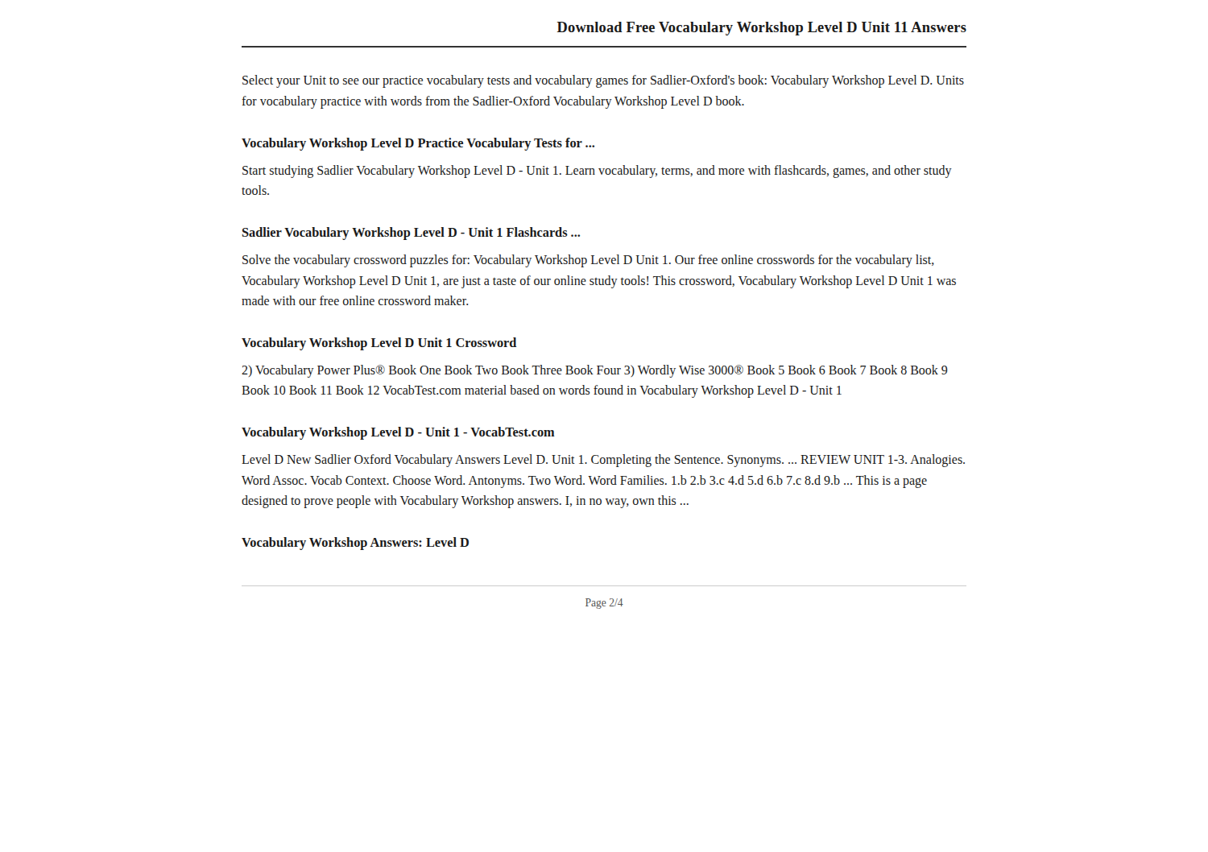Download Free Vocabulary Workshop Level D Unit 11 Answers
Select your Unit to see our practice vocabulary tests and vocabulary games for Sadlier-Oxford's book: Vocabulary Workshop Level D. Units for vocabulary practice with words from the Sadlier-Oxford Vocabulary Workshop Level D book.
Vocabulary Workshop Level D Practice Vocabulary Tests for ...
Start studying Sadlier Vocabulary Workshop Level D - Unit 1. Learn vocabulary, terms, and more with flashcards, games, and other study tools.
Sadlier Vocabulary Workshop Level D - Unit 1 Flashcards ...
Solve the vocabulary crossword puzzles for: Vocabulary Workshop Level D Unit 1. Our free online crosswords for the vocabulary list, Vocabulary Workshop Level D Unit 1, are just a taste of our online study tools! This crossword, Vocabulary Workshop Level D Unit 1 was made with our free online crossword maker.
Vocabulary Workshop Level D Unit 1 Crossword
2) Vocabulary Power Plus® Book One Book Two Book Three Book Four 3) Wordly Wise 3000® Book 5 Book 6 Book 7 Book 8 Book 9 Book 10 Book 11 Book 12 VocabTest.com material based on words found in Vocabulary Workshop Level D - Unit 1
Vocabulary Workshop Level D - Unit 1 - VocabTest.com
Level D New Sadlier Oxford Vocabulary Answers Level D. Unit 1. Completing the Sentence. Synonyms. ... REVIEW UNIT 1-3. Analogies. Word Assoc. Vocab Context. Choose Word. Antonyms. Two Word. Word Families. 1.b 2.b 3.c 4.d 5.d 6.b 7.c 8.d 9.b ... This is a page designed to prove people with Vocabulary Workshop answers. I, in no way, own this ...
Vocabulary Workshop Answers: Level D
Page 2/4